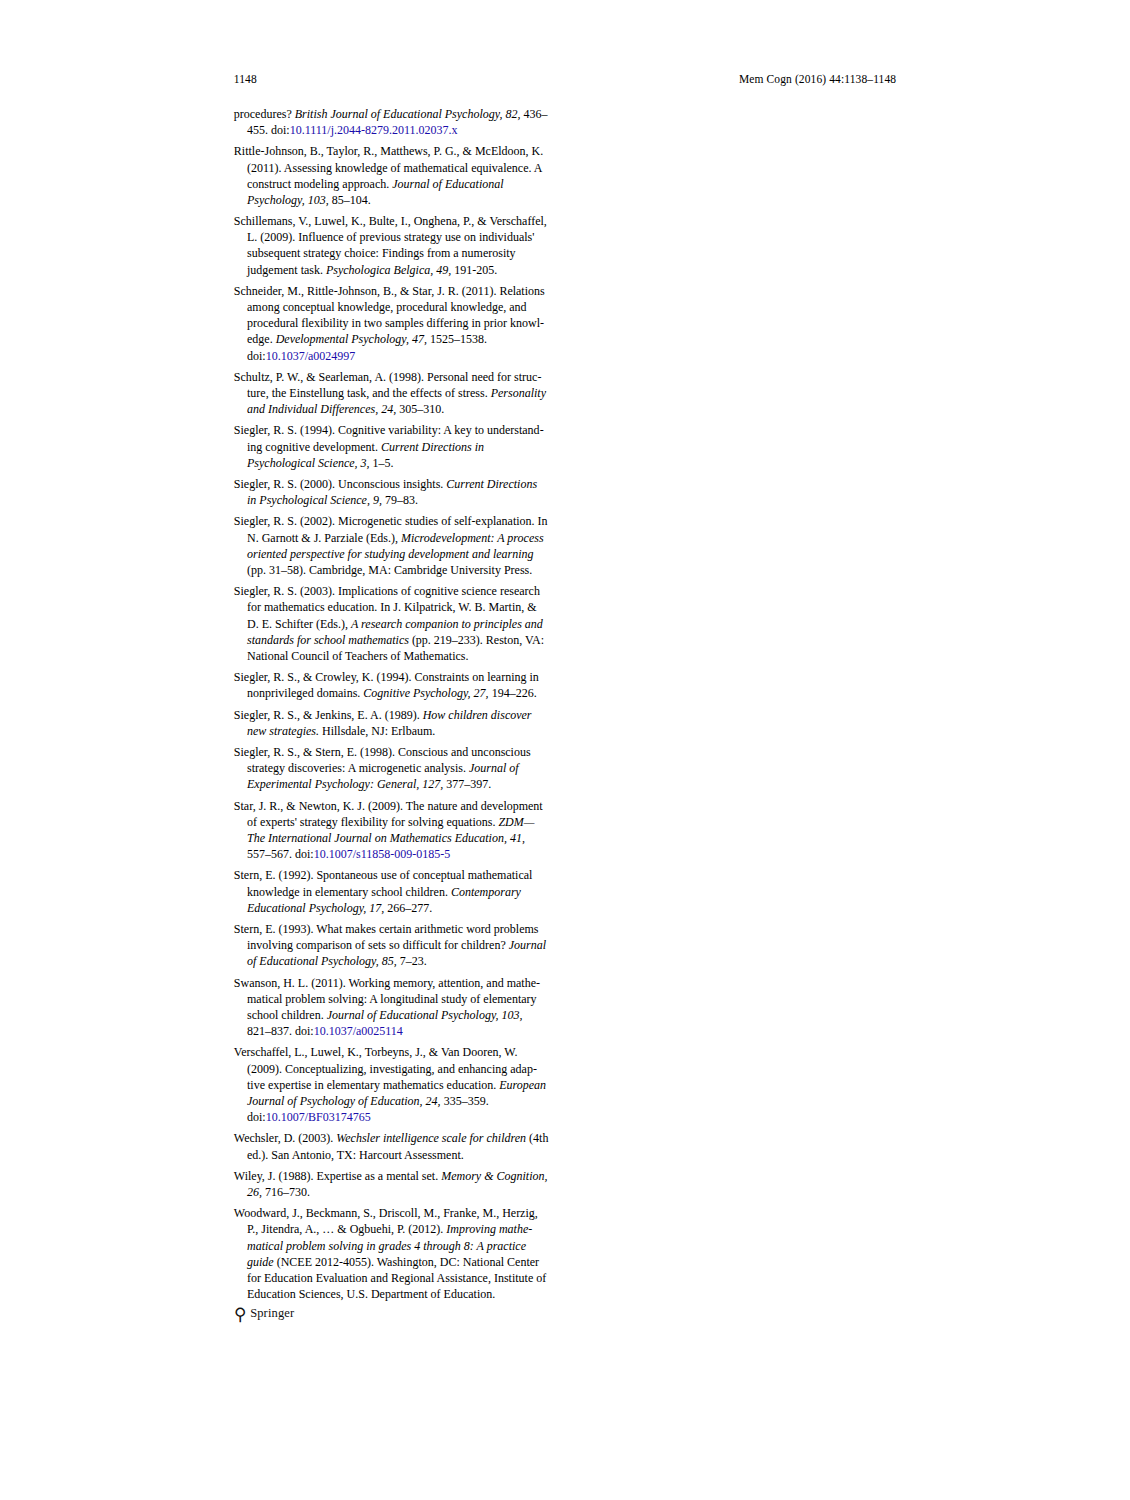1148 Mem Cogn (2016) 44:1138–1148
procedures? British Journal of Educational Psychology, 82, 436–455. doi:10.1111/j.2044-8279.2011.02037.x
Rittle-Johnson, B., Taylor, R., Matthews, P. G., & McEldoon, K. (2011). Assessing knowledge of mathematical equivalence. A construct modeling approach. Journal of Educational Psychology, 103, 85–104.
Schillemans, V., Luwel, K., Bulte, I., Onghena, P., & Verschaffel, L. (2009). Influence of previous strategy use on individuals' subsequent strategy choice: Findings from a numerosity judgement task. Psychologica Belgica, 49, 191-205.
Schneider, M., Rittle-Johnson, B., & Star, J. R. (2011). Relations among conceptual knowledge, procedural knowledge, and procedural flexibility in two samples differing in prior knowledge. Developmental Psychology, 47, 1525–1538. doi:10.1037/a0024997
Schultz, P. W., & Searleman, A. (1998). Personal need for structure, the Einstellung task, and the effects of stress. Personality and Individual Differences, 24, 305–310.
Siegler, R. S. (1994). Cognitive variability: A key to understanding cognitive development. Current Directions in Psychological Science, 3, 1–5.
Siegler, R. S. (2000). Unconscious insights. Current Directions in Psychological Science, 9, 79–83.
Siegler, R. S. (2002). Microgenetic studies of self-explanation. In N. Garnott & J. Parziale (Eds.), Microdevelopment: A process oriented perspective for studying development and learning (pp. 31–58). Cambridge, MA: Cambridge University Press.
Siegler, R. S. (2003). Implications of cognitive science research for mathematics education. In J. Kilpatrick, W. B. Martin, & D. E. Schifter (Eds.), A research companion to principles and standards for school mathematics (pp. 219–233). Reston, VA: National Council of Teachers of Mathematics.
Siegler, R. S., & Crowley, K. (1994). Constraints on learning in nonprivileged domains. Cognitive Psychology, 27, 194–226.
Siegler, R. S., & Jenkins, E. A. (1989). How children discover new strategies. Hillsdale, NJ: Erlbaum.
Siegler, R. S., & Stern, E. (1998). Conscious and unconscious strategy discoveries: A microgenetic analysis. Journal of Experimental Psychology: General, 127, 377–397.
Star, J. R., & Newton, K. J. (2009). The nature and development of experts' strategy flexibility for solving equations. ZDM—The International Journal on Mathematics Education, 41, 557–567. doi:10.1007/s11858-009-0185-5
Stern, E. (1992). Spontaneous use of conceptual mathematical knowledge in elementary school children. Contemporary Educational Psychology, 17, 266–277.
Stern, E. (1993). What makes certain arithmetic word problems involving comparison of sets so difficult for children? Journal of Educational Psychology, 85, 7–23.
Swanson, H. L. (2011). Working memory, attention, and mathematical problem solving: A longitudinal study of elementary school children. Journal of Educational Psychology, 103, 821–837. doi:10.1037/a0025114
Verschaffel, L., Luwel, K., Torbeyns, J., & Van Dooren, W. (2009). Conceptualizing, investigating, and enhancing adaptive expertise in elementary mathematics education. European Journal of Psychology of Education, 24, 335–359. doi:10.1007/BF03174765
Wechsler, D. (2003). Wechsler intelligence scale for children (4th ed.). San Antonio, TX: Harcourt Assessment.
Wiley, J. (1988). Expertise as a mental set. Memory & Cognition, 26, 716–730.
Woodward, J., Beckmann, S., Driscoll, M., Franke, M., Herzig, P., Jitendra, A., … & Ogbuehi, P. (2012). Improving mathematical problem solving in grades 4 through 8: A practice guide (NCEE 2012-4055). Washington, DC: National Center for Education Evaluation and Regional Assistance, Institute of Education Sciences, U.S. Department of Education.
⚲ Springer